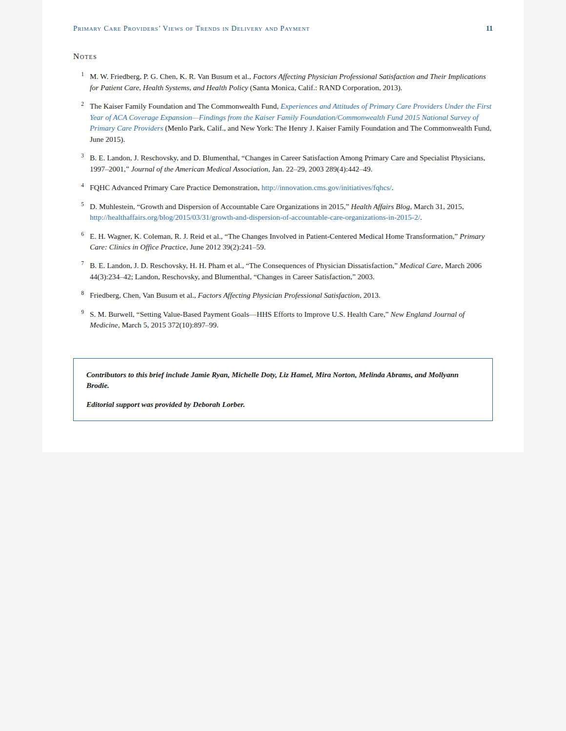Primary Care Providers’ Views of Trends in Delivery and Payment 11
Notes
1 M. W. Friedberg, P. G. Chen, K. R. Van Busum et al., Factors Affecting Physician Professional Satisfaction and Their Implications for Patient Care, Health Systems, and Health Policy (Santa Monica, Calif.: RAND Corporation, 2013).
2 The Kaiser Family Foundation and The Commonwealth Fund, Experiences and Attitudes of Primary Care Providers Under the First Year of ACA Coverage Expansion—Findings from the Kaiser Family Foundation/Commonwealth Fund 2015 National Survey of Primary Care Providers (Menlo Park, Calif., and New York: The Henry J. Kaiser Family Foundation and The Commonwealth Fund, June 2015).
3 B. E. Landon, J. Reschovsky, and D. Blumenthal, “Changes in Career Satisfaction Among Primary Care and Specialist Physicians, 1997–2001,” Journal of the American Medical Association, Jan. 22–29, 2003 289(4):442–49.
4 FQHC Advanced Primary Care Practice Demonstration, http://innovation.cms.gov/initiatives/fqhcs/.
5 D. Muhlestein, “Growth and Dispersion of Accountable Care Organizations in 2015,” Health Affairs Blog, March 31, 2015, http://healthaffairs.org/blog/2015/03/31/growth-and-dispersion-of-accountable-care-organizations-in-2015-2/.
6 E. H. Wagner, K. Coleman, R. J. Reid et al., “The Changes Involved in Patient-Centered Medical Home Transformation,” Primary Care: Clinics in Office Practice, June 2012 39(2):241–59.
7 B. E. Landon, J. D. Reschovsky, H. H. Pham et al., “The Consequences of Physician Dissatisfaction,” Medical Care, March 2006 44(3):234–42; Landon, Reschovsky, and Blumenthal, “Changes in Career Satisfaction,” 2003.
8 Friedberg, Chen, Van Busum et al., Factors Affecting Physician Professional Satisfaction, 2013.
9 S. M. Burwell, “Setting Value-Based Payment Goals—HHS Efforts to Improve U.S. Health Care,” New England Journal of Medicine, March 5, 2015 372(10):897–99.
Contributors to this brief include Jamie Ryan, Michelle Doty, Liz Hamel, Mira Norton, Melinda Abrams, and Mollyann Brodie.
Editorial support was provided by Deborah Lorber.